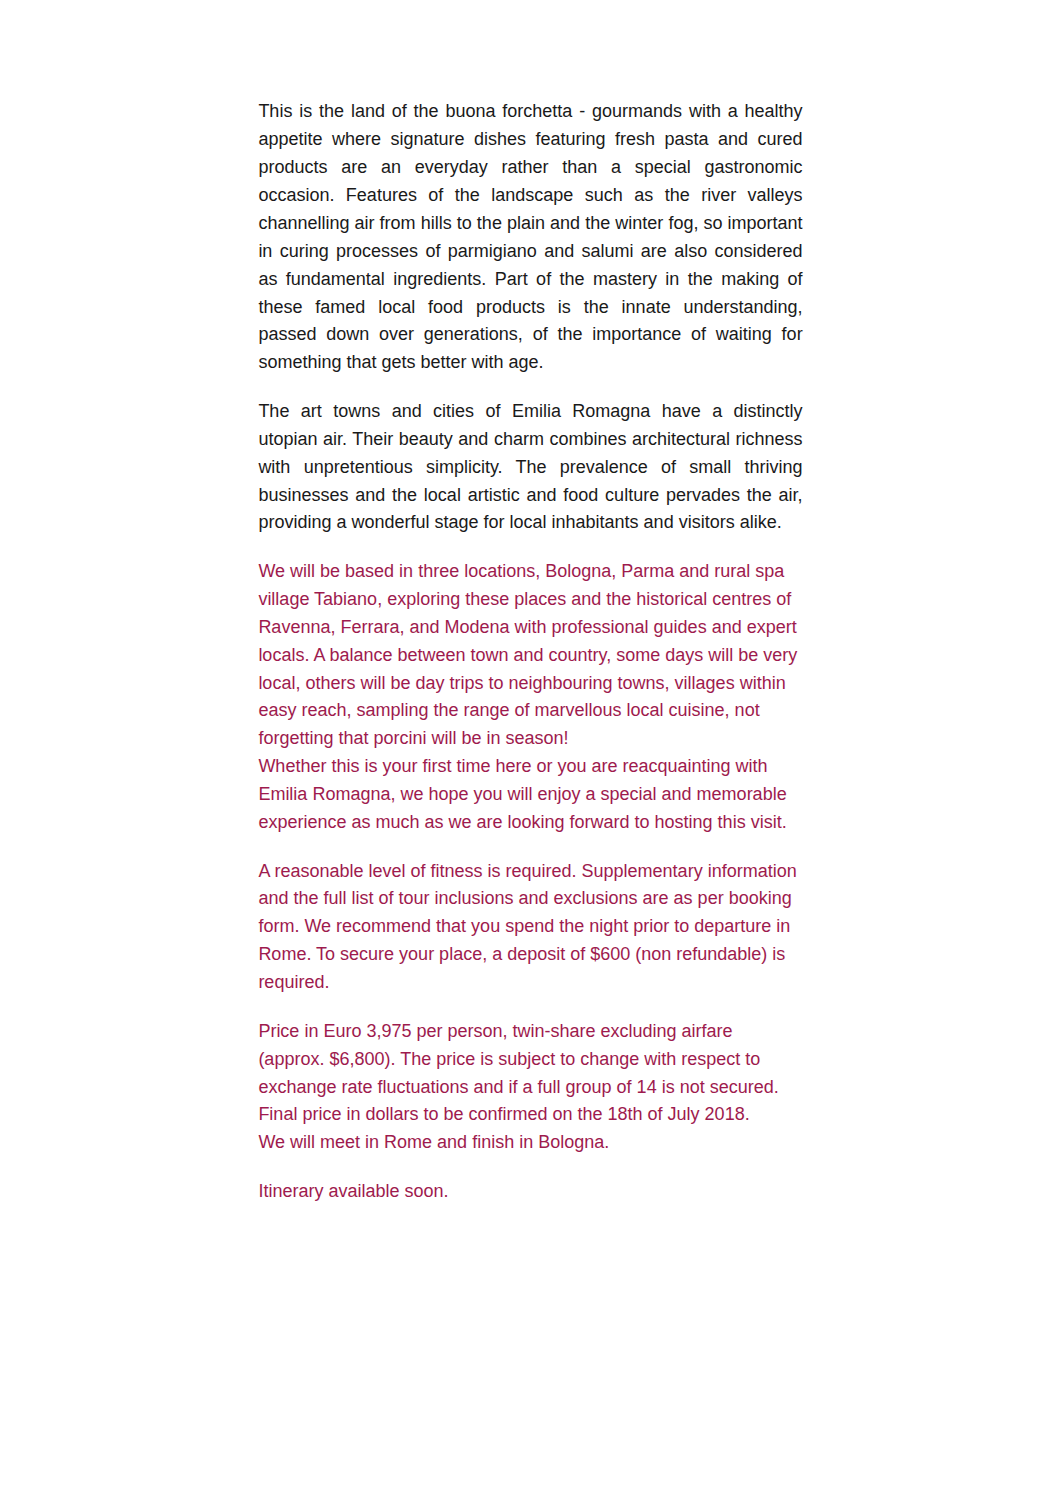This is the land of the buona forchetta - gourmands with a healthy appetite where signature dishes featuring fresh pasta and cured products are an everyday rather than a special gastronomic occasion. Features of the landscape such as the river valleys channelling air from hills to the plain and the winter fog, so important in curing processes of parmigiano and salumi are also considered as fundamental ingredients. Part of the mastery in the making of these famed local food products is the innate understanding, passed down over generations, of the importance of waiting for something that gets better with age.
The art towns and cities of Emilia Romagna have a distinctly utopian air. Their beauty and charm combines architectural richness with unpretentious simplicity. The prevalence of small thriving businesses and the local artistic and food culture pervades the air, providing a wonderful stage for local inhabitants and visitors alike.
We will be based in three locations, Bologna, Parma and rural spa village Tabiano, exploring these places and the historical centres of Ravenna, Ferrara, and Modena with professional guides and expert locals. A balance between town and country, some days will be very local, others will be day trips to neighbouring towns, villages within easy reach, sampling the range of marvellous local cuisine, not forgetting that porcini will be in season!
Whether this is your first time here or you are reacquainting with Emilia Romagna, we hope you will enjoy a special and memorable experience as much as we are looking forward to hosting this visit.
A reasonable level of fitness is required. Supplementary information and the full list of tour inclusions and exclusions are as per booking form. We recommend that you spend the night prior to departure in Rome. To secure your place, a deposit of $600 (non refundable) is required.
Price in Euro 3,975 per person, twin-share excluding airfare (approx. $6,800). The price is subject to change with respect to exchange rate fluctuations and if a full group of 14 is not secured.
Final price in dollars to be confirmed on the 18th of July 2018.
We will meet in Rome and finish in Bologna.
Itinerary available soon.